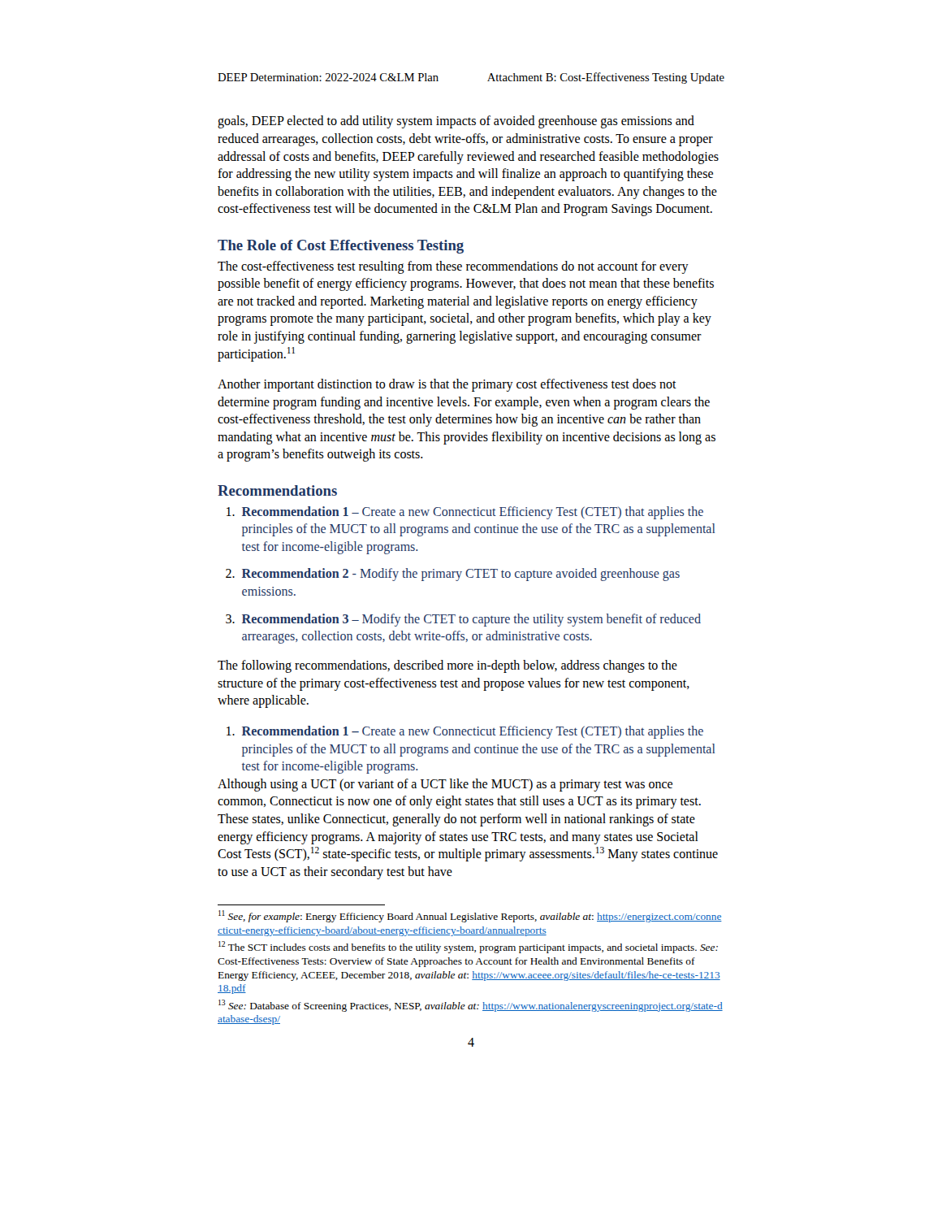DEEP Determination: 2022-2024 C&LM Plan
Attachment B: Cost-Effectiveness Testing Update
goals, DEEP elected to add utility system impacts of avoided greenhouse gas emissions and reduced arrearages, collection costs, debt write-offs, or administrative costs. To ensure a proper addressal of costs and benefits, DEEP carefully reviewed and researched feasible methodologies for addressing the new utility system impacts and will finalize an approach to quantifying these benefits in collaboration with the utilities, EEB, and independent evaluators. Any changes to the cost-effectiveness test will be documented in the C&LM Plan and Program Savings Document.
The Role of Cost Effectiveness Testing
The cost-effectiveness test resulting from these recommendations do not account for every possible benefit of energy efficiency programs. However, that does not mean that these benefits are not tracked and reported. Marketing material and legislative reports on energy efficiency programs promote the many participant, societal, and other program benefits, which play a key role in justifying continual funding, garnering legislative support, and encouraging consumer participation.11
Another important distinction to draw is that the primary cost effectiveness test does not determine program funding and incentive levels. For example, even when a program clears the cost-effectiveness threshold, the test only determines how big an incentive can be rather than mandating what an incentive must be. This provides flexibility on incentive decisions as long as a program’s benefits outweigh its costs.
Recommendations
Recommendation 1 – Create a new Connecticut Efficiency Test (CTET) that applies the principles of the MUCT to all programs and continue the use of the TRC as a supplemental test for income-eligible programs.
Recommendation 2 - Modify the primary CTET to capture avoided greenhouse gas emissions.
Recommendation 3 – Modify the CTET to capture the utility system benefit of reduced arrearages, collection costs, debt write-offs, or administrative costs.
The following recommendations, described more in-depth below, address changes to the structure of the primary cost-effectiveness test and propose values for new test component, where applicable.
Recommendation 1 – Create a new Connecticut Efficiency Test (CTET) that applies the principles of the MUCT to all programs and continue the use of the TRC as a supplemental test for income-eligible programs.
Although using a UCT (or variant of a UCT like the MUCT) as a primary test was once common, Connecticut is now one of only eight states that still uses a UCT as its primary test. These states, unlike Connecticut, generally do not perform well in national rankings of state energy efficiency programs. A majority of states use TRC tests, and many states use Societal Cost Tests (SCT),12 state-specific tests, or multiple primary assessments.13 Many states continue to use a UCT as their secondary test but have
11 See, for example: Energy Efficiency Board Annual Legislative Reports, available at: https://energizect.com/connecticut-energy-efficiency-board/about-energy-efficiency-board/annualreports
12 The SCT includes costs and benefits to the utility system, program participant impacts, and societal impacts. See: Cost-Effectiveness Tests: Overview of State Approaches to Account for Health and Environmental Benefits of Energy Efficiency, ACEEE, December 2018, available at: https://www.aceee.org/sites/default/files/he-ce-tests-121318.pdf
13 See: Database of Screening Practices, NESP, available at: https://www.nationalenergyscreeningproject.org/state-database-dsesp/
4